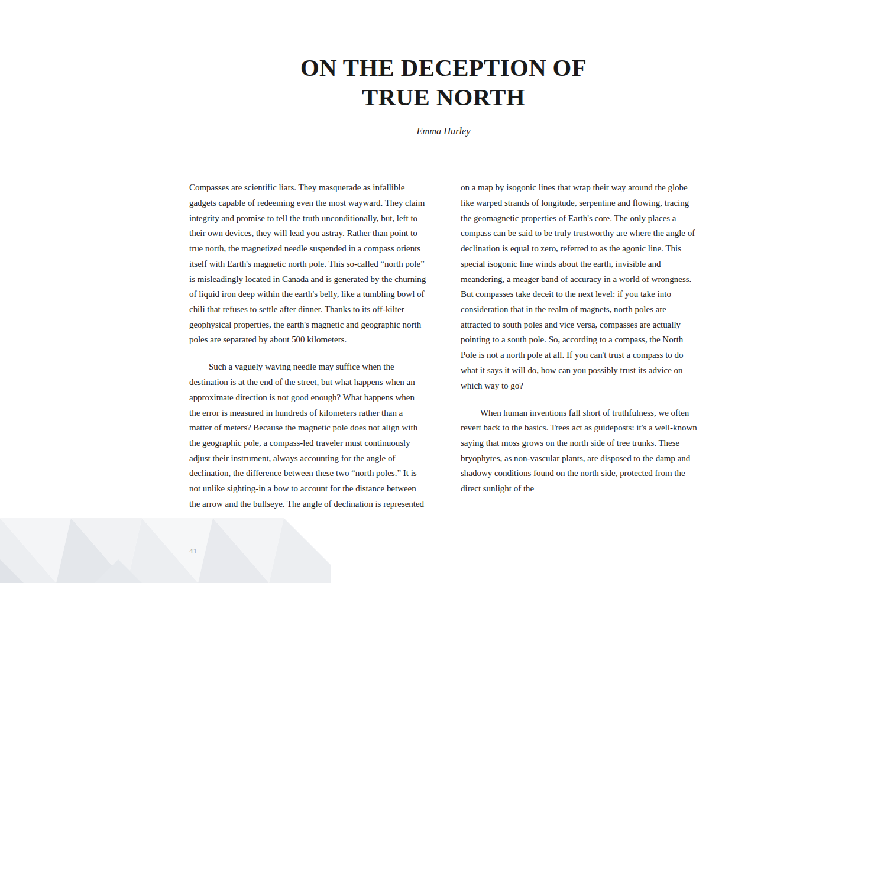On the Deception of
True North
Emma Hurley
Compasses are scientific liars. They masquerade as infallible gadgets capable of redeeming even the most wayward. They claim integrity and promise to tell the truth unconditionally, but, left to their own devices, they will lead you astray. Rather than point to true north, the magnetized needle suspended in a compass orients itself with Earth's magnetic north pole. This so-called “north pole” is misleadingly located in Canada and is generated by the churning of liquid iron deep within the earth's belly, like a tumbling bowl of chili that refuses to settle after dinner. Thanks to its off-kilter geophysical properties, the earth's magnetic and geographic north poles are separated by about 500 kilometers.
Such a vaguely waving needle may suffice when the destination is at the end of the street, but what happens when an approximate direction is not good enough? What happens when the error is measured in hundreds of kilometers rather than a matter of meters? Because the magnetic pole does not align with the geographic pole, a compass-led traveler must continuously adjust their instrument, always accounting for the angle of declination, the difference between these two “north poles.” It is not unlike sighting-in a bow to account for the distance between the arrow and the bullseye. The angle of declination is represented on a map by isogonic lines that wrap their way around the globe like warped strands of longitude, serpentine and flowing, tracing the geomagnetic properties of Earth's core. The only places a compass can be said to be truly trustworthy are where the angle of declination is equal to zero, referred to as the agonic line. This special isogonic line winds about the earth, invisible and meandering, a meager band of accuracy in a world of wrongness. But compasses take deceit to the next level: if you take into consideration that in the realm of magnets, north poles are attracted to south poles and vice versa, compasses are actually pointing to a south pole. So, according to a compass, the North Pole is not a north pole at all. If you can't trust a compass to do what it says it will do, how can you possibly trust its advice on which way to go?
When human inventions fall short of truthfulness, we often revert back to the basics. Trees act as guideposts: it's a well-known saying that moss grows on the north side of tree trunks. These bryophytes, as non-vascular plants, are disposed to the damp and shadowy conditions found on the north side, protected from the direct sunlight of the
41